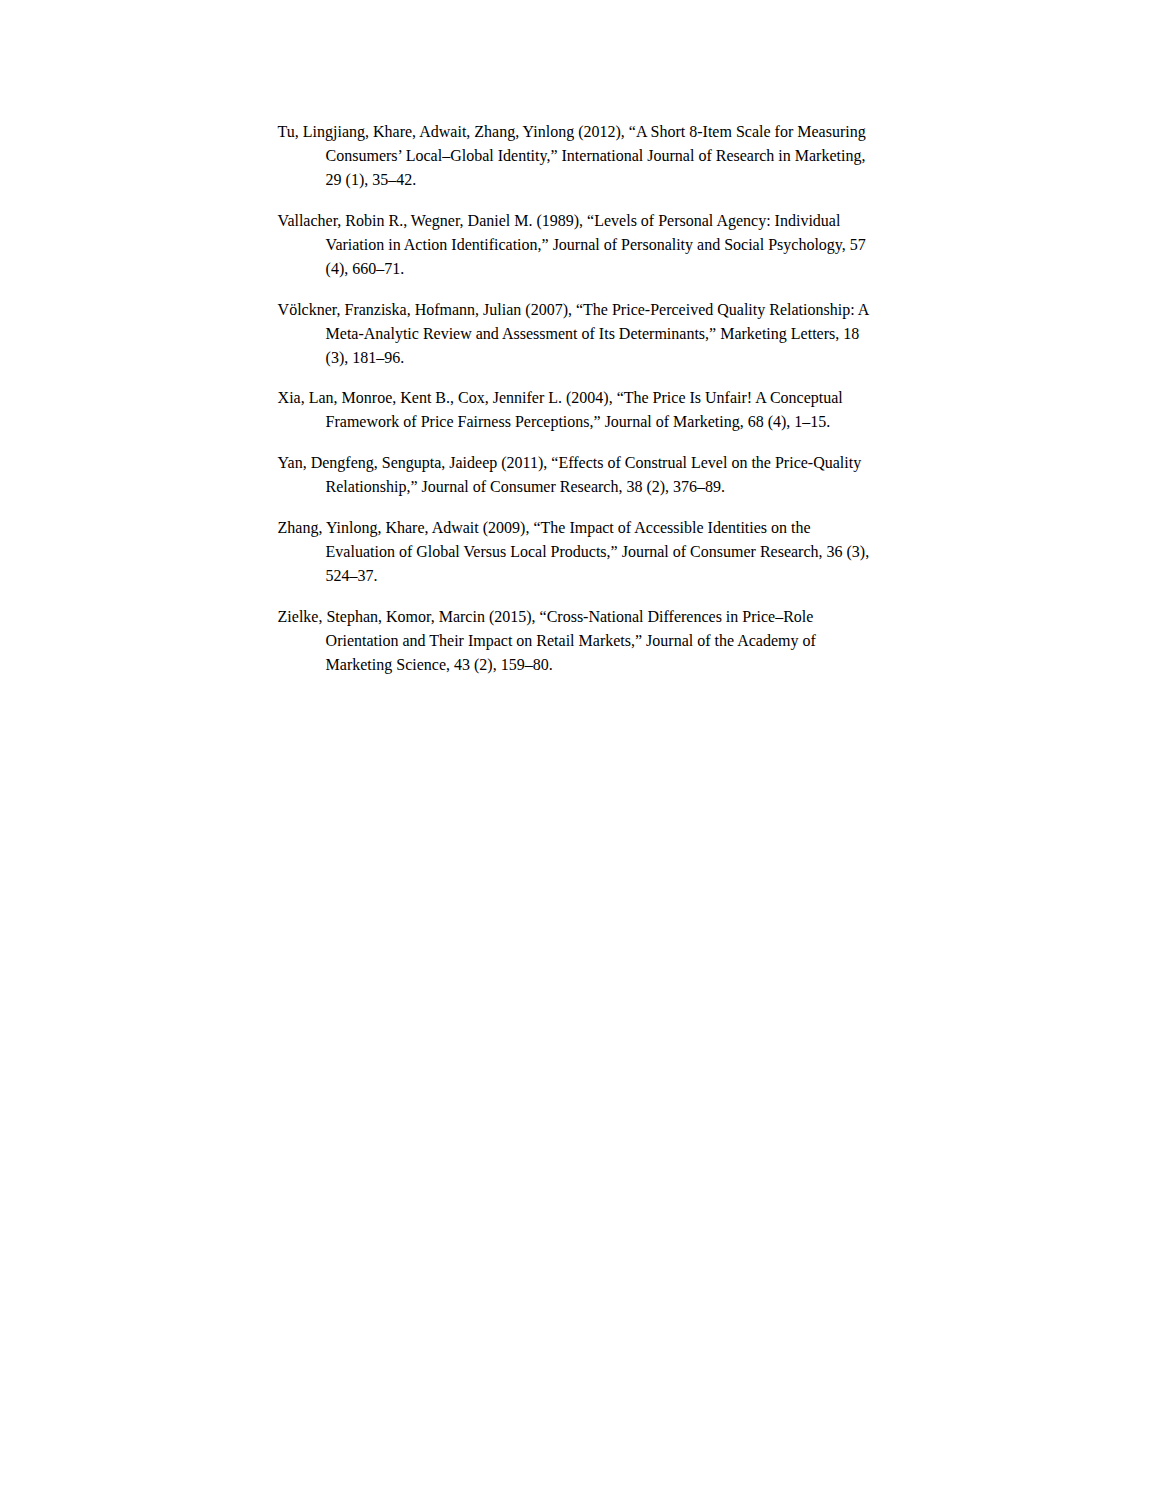Tu, Lingjiang, Khare, Adwait, Zhang, Yinlong (2012), “A Short 8-Item Scale for Measuring Consumers’ Local–Global Identity,” International Journal of Research in Marketing, 29 (1), 35–42.
Vallacher, Robin R., Wegner, Daniel M. (1989), “Levels of Personal Agency: Individual Variation in Action Identification,” Journal of Personality and Social Psychology, 57 (4), 660–71.
Völckner, Franziska, Hofmann, Julian (2007), “The Price-Perceived Quality Relationship: A Meta-Analytic Review and Assessment of Its Determinants,” Marketing Letters, 18 (3), 181–96.
Xia, Lan, Monroe, Kent B., Cox, Jennifer L. (2004), “The Price Is Unfair! A Conceptual Framework of Price Fairness Perceptions,” Journal of Marketing, 68 (4), 1–15.
Yan, Dengfeng, Sengupta, Jaideep (2011), “Effects of Construal Level on the Price-Quality Relationship,” Journal of Consumer Research, 38 (2), 376–89.
Zhang, Yinlong, Khare, Adwait (2009), “The Impact of Accessible Identities on the Evaluation of Global Versus Local Products,” Journal of Consumer Research, 36 (3), 524–37.
Zielke, Stephan, Komor, Marcin (2015), “Cross-National Differences in Price–Role Orientation and Their Impact on Retail Markets,” Journal of the Academy of Marketing Science, 43 (2), 159–80.